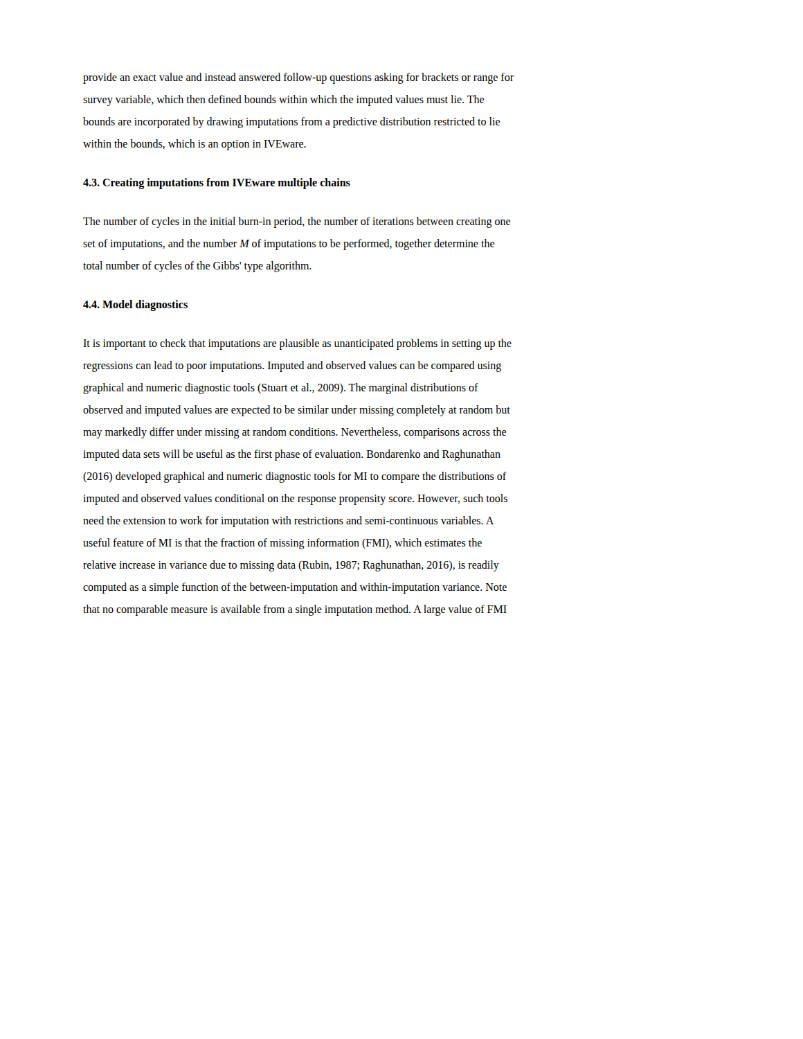provide an exact value and instead answered follow-up questions asking for brackets or range for survey variable, which then defined bounds within which the imputed values must lie. The bounds are incorporated by drawing imputations from a predictive distribution restricted to lie within the bounds, which is an option in IVEware.
4.3. Creating imputations from IVEware multiple chains
The number of cycles in the initial burn-in period, the number of iterations between creating one set of imputations, and the number M of imputations to be performed, together determine the total number of cycles of the Gibbs' type algorithm.
4.4. Model diagnostics
It is important to check that imputations are plausible as unanticipated problems in setting up the regressions can lead to poor imputations. Imputed and observed values can be compared using graphical and numeric diagnostic tools (Stuart et al., 2009). The marginal distributions of observed and imputed values are expected to be similar under missing completely at random but may markedly differ under missing at random conditions. Nevertheless, comparisons across the imputed data sets will be useful as the first phase of evaluation. Bondarenko and Raghunathan (2016) developed graphical and numeric diagnostic tools for MI to compare the distributions of imputed and observed values conditional on the response propensity score. However, such tools need the extension to work for imputation with restrictions and semi-continuous variables. A useful feature of MI is that the fraction of missing information (FMI), which estimates the relative increase in variance due to missing data (Rubin, 1987; Raghunathan, 2016), is readily computed as a simple function of the between-imputation and within-imputation variance. Note that no comparable measure is available from a single imputation method. A large value of FMI